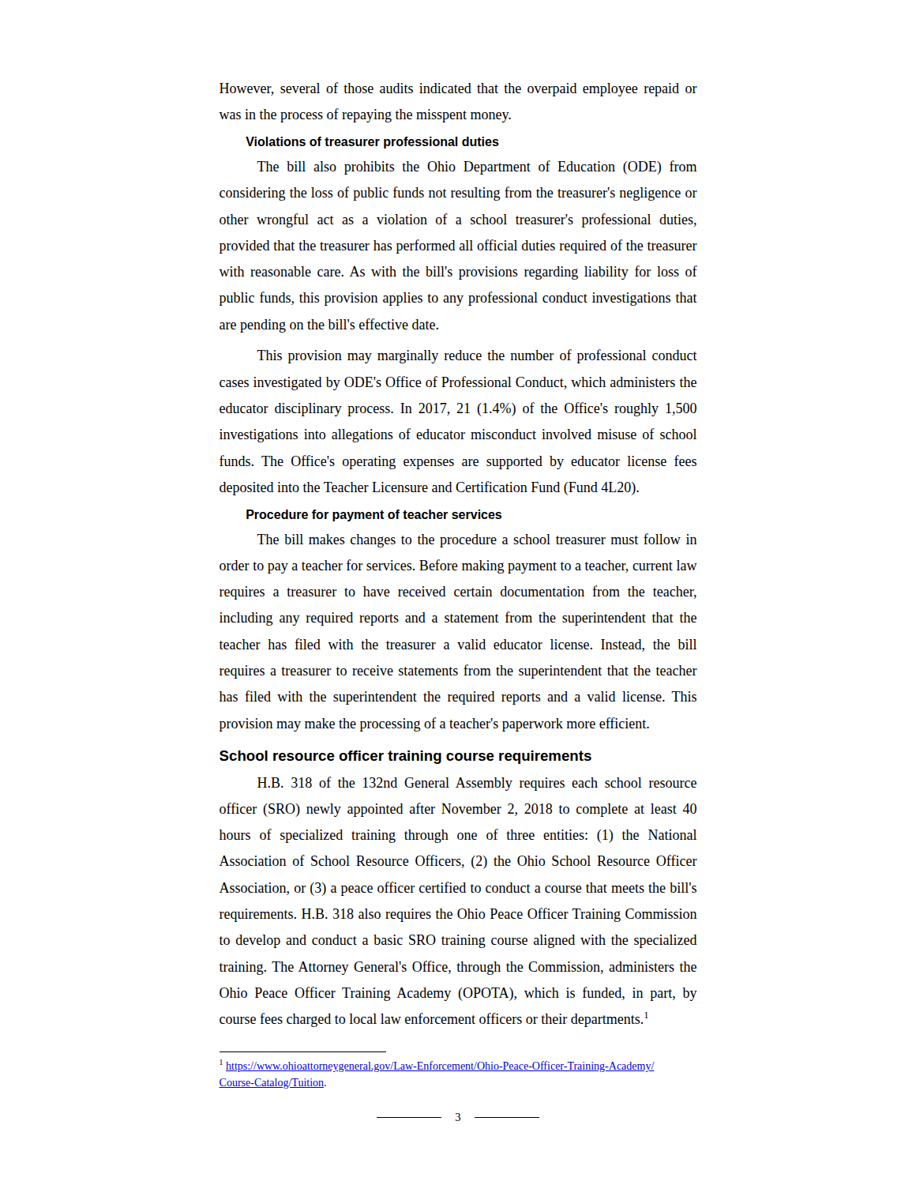However, several of those audits indicated that the overpaid employee repaid or was in the process of repaying the misspent money.
Violations of treasurer professional duties
The bill also prohibits the Ohio Department of Education (ODE) from considering the loss of public funds not resulting from the treasurer's negligence or other wrongful act as a violation of a school treasurer's professional duties, provided that the treasurer has performed all official duties required of the treasurer with reasonable care. As with the bill's provisions regarding liability for loss of public funds, this provision applies to any professional conduct investigations that are pending on the bill's effective date.
This provision may marginally reduce the number of professional conduct cases investigated by ODE's Office of Professional Conduct, which administers the educator disciplinary process. In 2017, 21 (1.4%) of the Office's roughly 1,500 investigations into allegations of educator misconduct involved misuse of school funds. The Office's operating expenses are supported by educator license fees deposited into the Teacher Licensure and Certification Fund (Fund 4L20).
Procedure for payment of teacher services
The bill makes changes to the procedure a school treasurer must follow in order to pay a teacher for services. Before making payment to a teacher, current law requires a treasurer to have received certain documentation from the teacher, including any required reports and a statement from the superintendent that the teacher has filed with the treasurer a valid educator license. Instead, the bill requires a treasurer to receive statements from the superintendent that the teacher has filed with the superintendent the required reports and a valid license. This provision may make the processing of a teacher's paperwork more efficient.
School resource officer training course requirements
H.B. 318 of the 132nd General Assembly requires each school resource officer (SRO) newly appointed after November 2, 2018 to complete at least 40 hours of specialized training through one of three entities: (1) the National Association of School Resource Officers, (2) the Ohio School Resource Officer Association, or (3) a peace officer certified to conduct a course that meets the bill's requirements. H.B. 318 also requires the Ohio Peace Officer Training Commission to develop and conduct a basic SRO training course aligned with the specialized training. The Attorney General's Office, through the Commission, administers the Ohio Peace Officer Training Academy (OPOTA), which is funded, in part, by course fees charged to local law enforcement officers or their departments.1
1 https://www.ohioattorneygeneral.gov/Law-Enforcement/Ohio-Peace-Officer-Training-Academy/
Course-Catalog/Tuition.
3